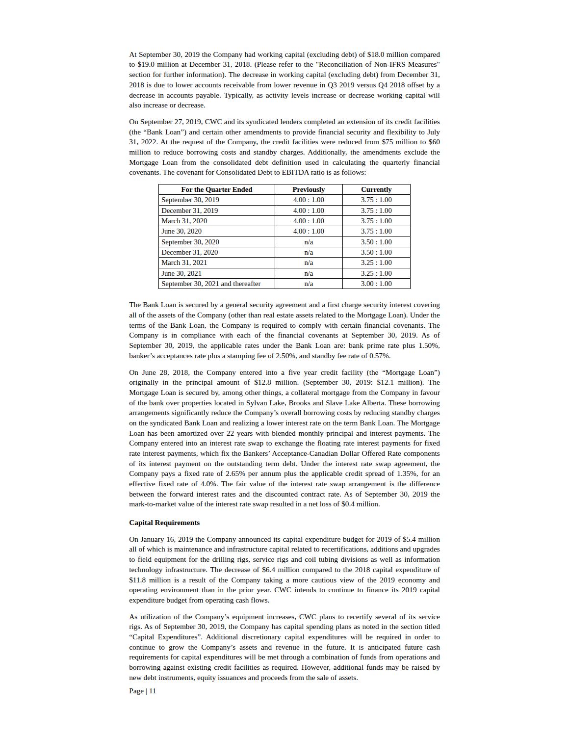At September 30, 2019 the Company had working capital (excluding debt) of $18.0 million compared to $19.0 million at December 31, 2018. (Please refer to the "Reconciliation of Non-IFRS Measures" section for further information). The decrease in working capital (excluding debt) from December 31, 2018 is due to lower accounts receivable from lower revenue in Q3 2019 versus Q4 2018 offset by a decrease in accounts payable. Typically, as activity levels increase or decrease working capital will also increase or decrease.
On September 27, 2019, CWC and its syndicated lenders completed an extension of its credit facilities (the “Bank Loan”) and certain other amendments to provide financial security and flexibility to July 31, 2022. At the request of the Company, the credit facilities were reduced from $75 million to $60 million to reduce borrowing costs and standby charges. Additionally, the amendments exclude the Mortgage Loan from the consolidated debt definition used in calculating the quarterly financial covenants. The covenant for Consolidated Debt to EBITDA ratio is as follows:
| For the Quarter Ended | Previously | Currently |
| --- | --- | --- |
| September 30, 2019 | 4.00 : 1.00 | 3.75 : 1.00 |
| December 31, 2019 | 4.00 : 1.00 | 3.75 : 1.00 |
| March 31, 2020 | 4.00 : 1.00 | 3.75 : 1.00 |
| June 30, 2020 | 4.00 : 1.00 | 3.75 : 1.00 |
| September 30, 2020 | n/a | 3.50 : 1.00 |
| December 31, 2020 | n/a | 3.50 : 1.00 |
| March 31, 2021 | n/a | 3.25 : 1.00 |
| June 30, 2021 | n/a | 3.25 : 1.00 |
| September 30, 2021 and thereafter | n/a | 3.00 : 1.00 |
The Bank Loan is secured by a general security agreement and a first charge security interest covering all of the assets of the Company (other than real estate assets related to the Mortgage Loan). Under the terms of the Bank Loan, the Company is required to comply with certain financial covenants. The Company is in compliance with each of the financial covenants at September 30, 2019. As of September 30, 2019, the applicable rates under the Bank Loan are: bank prime rate plus 1.50%, banker’s acceptances rate plus a stamping fee of 2.50%, and standby fee rate of 0.57%.
On June 28, 2018, the Company entered into a five year credit facility (the “Mortgage Loan”) originally in the principal amount of $12.8 million. (September 30, 2019: $12.1 million). The Mortgage Loan is secured by, among other things, a collateral mortgage from the Company in favour of the bank over properties located in Sylvan Lake, Brooks and Slave Lake Alberta. These borrowing arrangements significantly reduce the Company’s overall borrowing costs by reducing standby charges on the syndicated Bank Loan and realizing a lower interest rate on the term Bank Loan. The Mortgage Loan has been amortized over 22 years with blended monthly principal and interest payments. The Company entered into an interest rate swap to exchange the floating rate interest payments for fixed rate interest payments, which fix the Bankers’ Acceptance-Canadian Dollar Offered Rate components of its interest payment on the outstanding term debt. Under the interest rate swap agreement, the Company pays a fixed rate of 2.65% per annum plus the applicable credit spread of 1.35%, for an effective fixed rate of 4.0%. The fair value of the interest rate swap arrangement is the difference between the forward interest rates and the discounted contract rate. As of September 30, 2019 the mark-to-market value of the interest rate swap resulted in a net loss of $0.4 million.
Capital Requirements
On January 16, 2019 the Company announced its capital expenditure budget for 2019 of $5.4 million all of which is maintenance and infrastructure capital related to recertifications, additions and upgrades to field equipment for the drilling rigs, service rigs and coil tubing divisions as well as information technology infrastructure. The decrease of $6.4 million compared to the 2018 capital expenditure of $11.8 million is a result of the Company taking a more cautious view of the 2019 economy and operating environment than in the prior year. CWC intends to continue to finance its 2019 capital expenditure budget from operating cash flows.
As utilization of the Company’s equipment increases, CWC plans to recertify several of its service rigs. As of September 30, 2019, the Company has capital spending plans as noted in the section titled “Capital Expenditures”. Additional discretionary capital expenditures will be required in order to continue to grow the Company’s assets and revenue in the future. It is anticipated future cash requirements for capital expenditures will be met through a combination of funds from operations and borrowing against existing credit facilities as required. However, additional funds may be raised by new debt instruments, equity issuances and proceeds from the sale of assets.
Page | 11